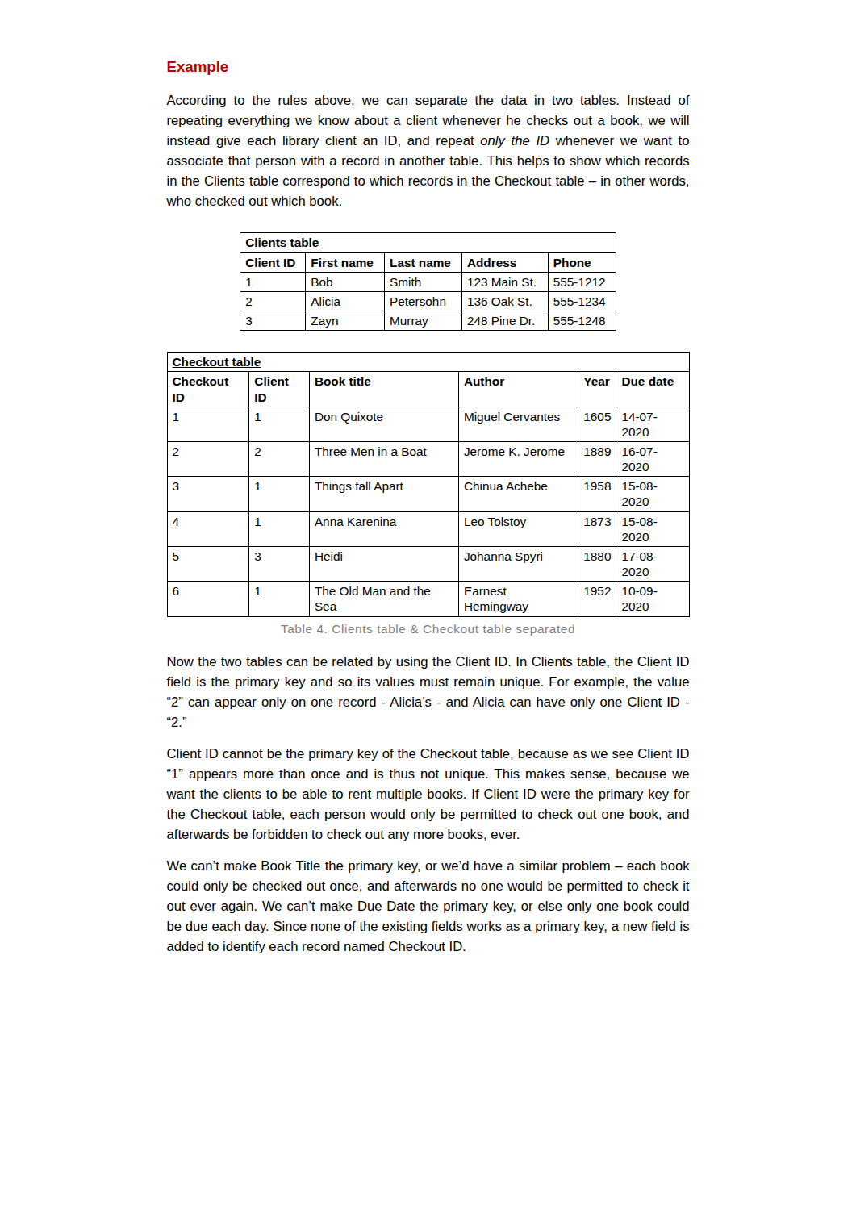Example
According to the rules above, we can separate the data in two tables. Instead of repeating everything we know about a client whenever he checks out a book, we will instead give each library client an ID, and repeat only the ID whenever we want to associate that person with a record in another table. This helps to show which records in the Clients table correspond to which records in the Checkout table – in other words, who checked out which book.
| Clients table |
| Client ID | First name | Last name | Address | Phone |
| 1 | Bob | Smith | 123 Main St. | 555-1212 |
| 2 | Alicia | Petersohn | 136 Oak St. | 555-1234 |
| 3 | Zayn | Murray | 248 Pine Dr. | 555-1248 |
| Checkout table |
| Checkout ID | Client ID | Book title | Author | Year | Due date |
| 1 | 1 | Don Quixote | Miguel Cervantes | 1605 | 14-07-2020 |
| 2 | 2 | Three Men in a Boat | Jerome K. Jerome | 1889 | 16-07-2020 |
| 3 | 1 | Things fall Apart | Chinua Achebe | 1958 | 15-08-2020 |
| 4 | 1 | Anna Karenina | Leo Tolstoy | 1873 | 15-08-2020 |
| 5 | 3 | Heidi | Johanna Spyri | 1880 | 17-08-2020 |
| 6 | 1 | The Old Man and the Sea | Earnest Hemingway | 1952 | 10-09-2020 |
Table 4. Clients table & Checkout table separated
Now the two tables can be related by using the Client ID. In Clients table, the Client ID field is the primary key and so its values must remain unique. For example, the value “2” can appear only on one record - Alicia’s - and Alicia can have only one Client ID - “2.”
Client ID cannot be the primary key of the Checkout table, because as we see Client ID “1” appears more than once and is thus not unique. This makes sense, because we want the clients to be able to rent multiple books. If Client ID were the primary key for the Checkout table, each person would only be permitted to check out one book, and afterwards be forbidden to check out any more books, ever.
We can’t make Book Title the primary key, or we’d have a similar problem – each book could only be checked out once, and afterwards no one would be permitted to check it out ever again. We can’t make Due Date the primary key, or else only one book could be due each day. Since none of the existing fields works as a primary key, a new field is added to identify each record named Checkout ID.